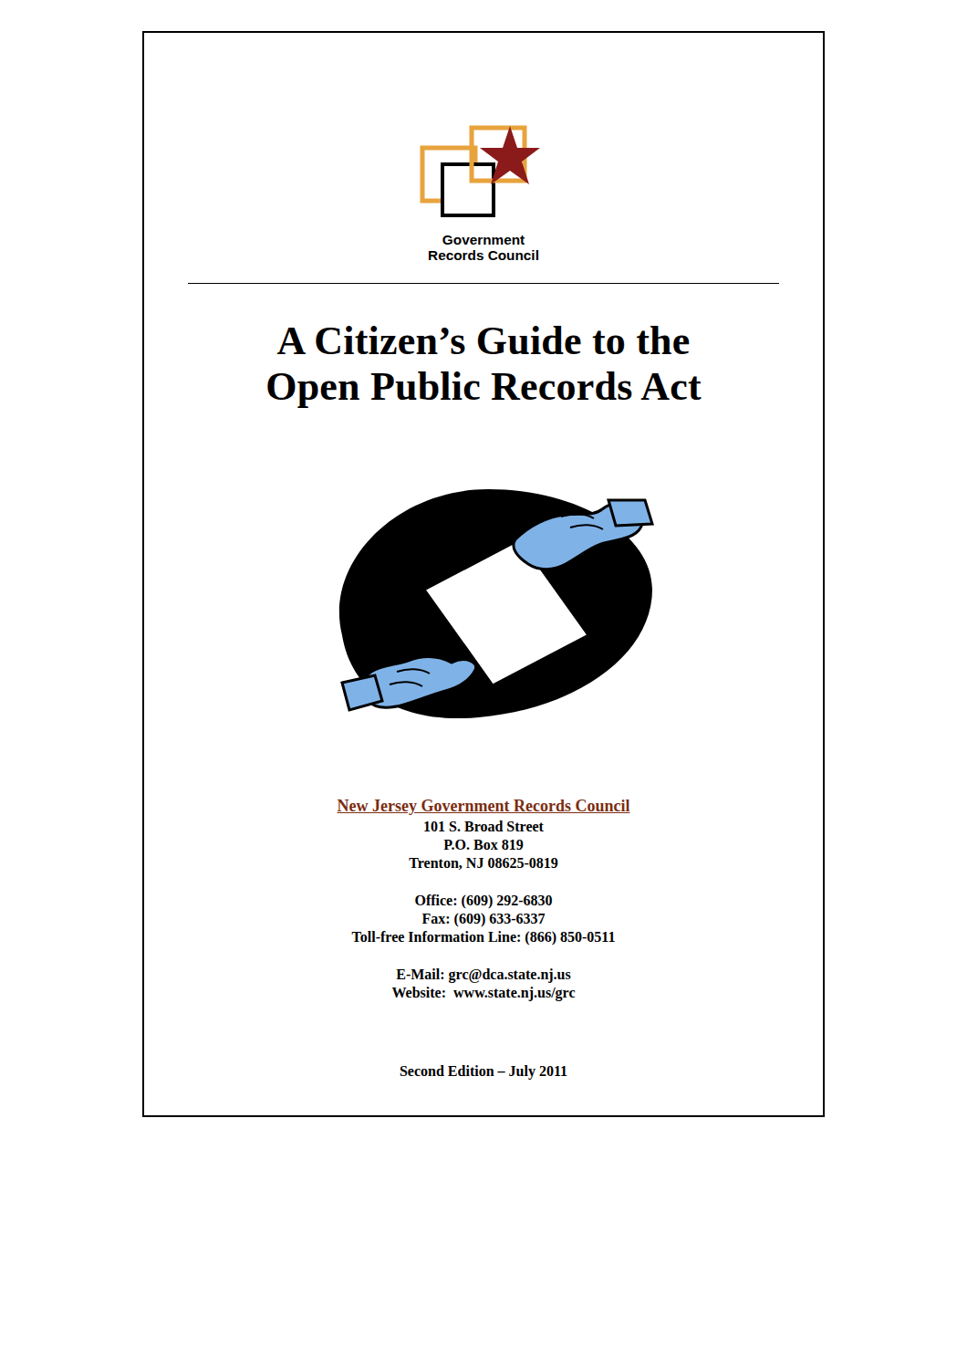Government
Records Council
A Citizen’s Guide to the
Open Public Records Act
New Jersey Government Records Council
101 S. Broad Street
P.O. Box 819
Trenton, NJ 08625-0819
Office: (609) 292-6830
Fax: (609) 633-6337
Toll-free Information Line: (866) 850-0511
E-Mail: grc@dca.state.nj.us
Website: www.state.nj.us/grc
Second Edition – July 2011